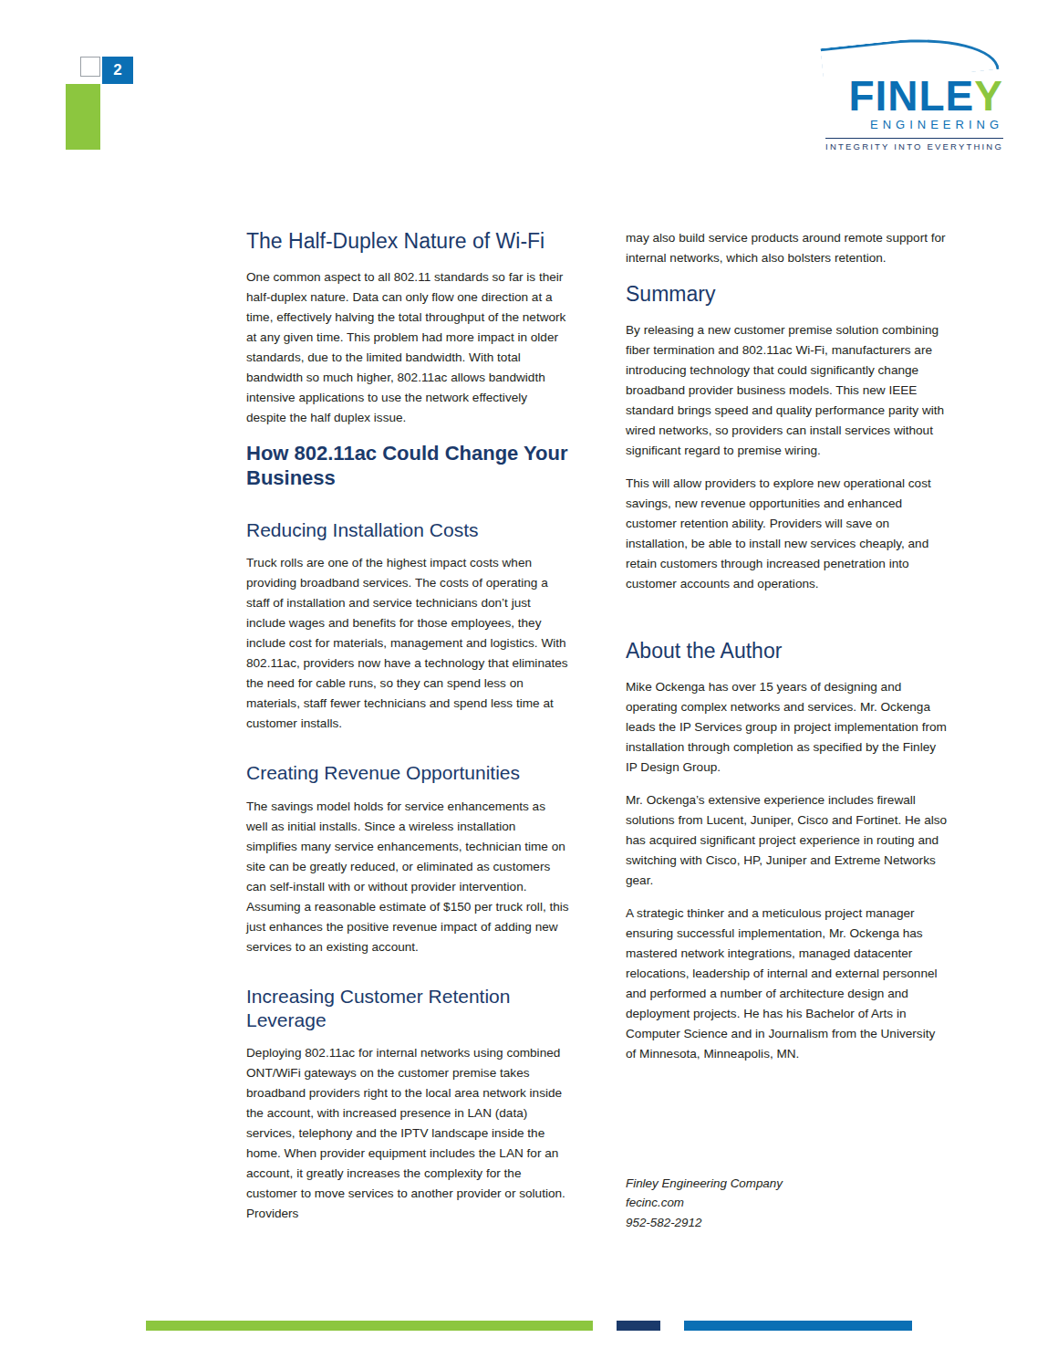2
FINLEY
ENGINEERING
INTEGRITY INTO EVERYTHING
The Half-Duplex Nature of Wi-Fi
One common aspect to all 802.11 standards so far is their half-duplex nature. Data can only flow one direction at a time, effectively halving the total throughput of the network at any given time. This problem had more impact in older standards, due to the limited bandwidth. With total bandwidth so much higher, 802.11ac allows bandwidth intensive applications to use the network effectively despite the half duplex issue.
How 802.11ac Could Change Your Business
Reducing Installation Costs
Truck rolls are one of the highest impact costs when providing broadband services. The costs of operating a staff of installation and service technicians don’t just include wages and benefits for those employees, they include cost for materials, management and logistics. With 802.11ac, providers now have a technology that eliminates the need for cable runs, so they can spend less on materials, staff fewer technicians and spend less time at customer installs.
Creating Revenue Opportunities
The savings model holds for service enhancements as well as initial installs. Since a wireless installation simplifies many service enhancements, technician time on site can be greatly reduced, or eliminated as customers can self-install with or without provider intervention. Assuming a reasonable estimate of $150 per truck roll, this just enhances the positive revenue impact of adding new services to an existing account.
Increasing Customer Retention Leverage
Deploying 802.11ac for internal networks using combined ONT/WiFi gateways on the customer premise takes broadband providers right to the local area network inside the account, with increased presence in LAN (data) services, telephony and the IPTV landscape inside the home. When provider equipment includes the LAN for an account, it greatly increases the complexity for the customer to move services to another provider or solution. Providers
may also build service products around remote support for internal networks, which also bolsters retention.
Summary
By releasing a new customer premise solution combining fiber termination and 802.11ac Wi-Fi, manufacturers are introducing technology that could significantly change broadband provider business models. This new IEEE standard brings speed and quality performance parity with wired networks, so providers can install services without significant regard to premise wiring.
This will allow providers to explore new operational cost savings, new revenue opportunities and enhanced customer retention ability. Providers will save on installation, be able to install new services cheaply, and retain customers through increased penetration into customer accounts and operations.
About the Author
Mike Ockenga has over 15 years of designing and operating complex networks and services. Mr. Ockenga leads the IP Services group in project implementation from installation through completion as specified by the Finley IP Design Group.
Mr. Ockenga’s extensive experience includes firewall solutions from Lucent, Juniper, Cisco and Fortinet. He also has acquired significant project experience in routing and switching with Cisco, HP, Juniper and Extreme Networks gear.
A strategic thinker and a meticulous project manager ensuring successful implementation, Mr. Ockenga has mastered network integrations, managed datacenter relocations, leadership of internal and external personnel and performed a number of architecture design and deployment projects. He has his Bachelor of Arts in Computer Science and in Journalism from the University of Minnesota, Minneapolis, MN.
Finley Engineering Company
fecinc.com
952-582-2912